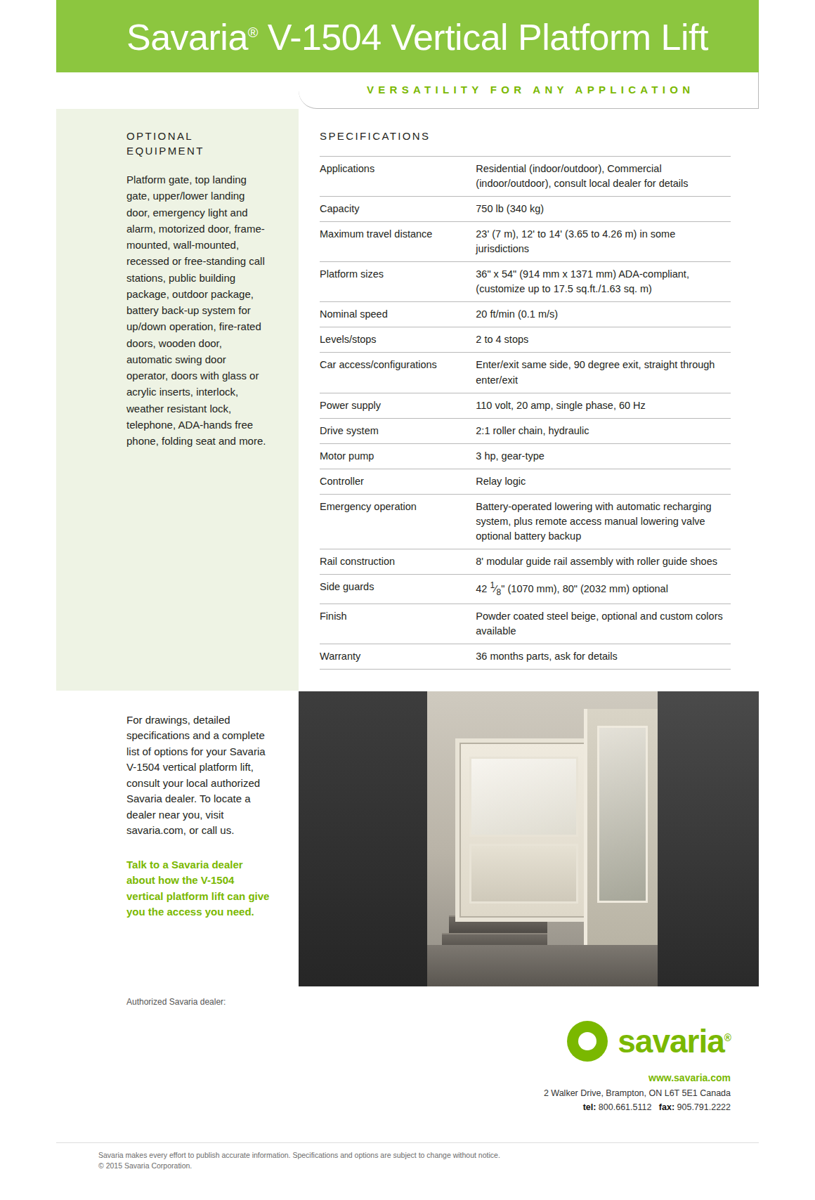Savaria® V-1504 Vertical Platform Lift
Versatility for any application
Optional Equipment
Platform gate, top landing gate, upper/lower landing door, emergency light and alarm, motorized door, frame-mounted, wall-mounted, recessed or free-standing call stations, public building package, outdoor package, battery back-up system for up/down operation, fire-rated doors, wooden door, automatic swing door operator, doors with glass or acrylic inserts, interlock, weather resistant lock, telephone, ADA-hands free phone, folding seat and more.
Specifications
| Applications | Residential (indoor/outdoor), Commercial (indoor/outdoor), consult local dealer for details |
| Capacity | 750 lb (340 kg) |
| Maximum travel distance | 23' (7 m), 12' to 14' (3.65 to 4.26 m) in some jurisdictions |
| Platform sizes | 36" x 54" (914 mm x 1371 mm) ADA-compliant, (customize up to 17.5 sq.ft./1.63 sq. m) |
| Nominal speed | 20 ft/min (0.1 m/s) |
| Levels/stops | 2 to 4 stops |
| Car access/configurations | Enter/exit same side, 90 degree exit, straight through enter/exit |
| Power supply | 110 volt, 20 amp, single phase, 60 Hz |
| Drive system | 2:1 roller chain, hydraulic |
| Motor pump | 3 hp, gear-type |
| Controller | Relay logic |
| Emergency operation | Battery-operated lowering with automatic recharging system, plus remote access manual lowering valve optional battery backup |
| Rail construction | 8' modular guide rail assembly with roller guide shoes |
| Side guards | 42 1 ⁄ 8 " (1070 mm), 80" (2032 mm) optional |
| Finish | Powder coated steel beige, optional and custom colors available |
| Warranty | 36 months parts, ask for details |
For drawings, detailed specifications and a complete list of options for your Savaria V-1504 vertical platform lift, consult your local authorized Savaria dealer. To locate a dealer near you, visit savaria.com, or call us.
Talk to a Savaria dealer about how the V-1504 vertical platform lift can give you the access you need.
Authorized Savaria dealer:
savaria®
www.savaria.com
2 Walker Drive, Brampton, ON L6T 5E1 Canada
tel: 800.661.5112 fax: 905.791.2222
Savaria makes every effort to publish accurate information. Specifications and options are subject to change without notice.
© 2015 Savaria Corporation.